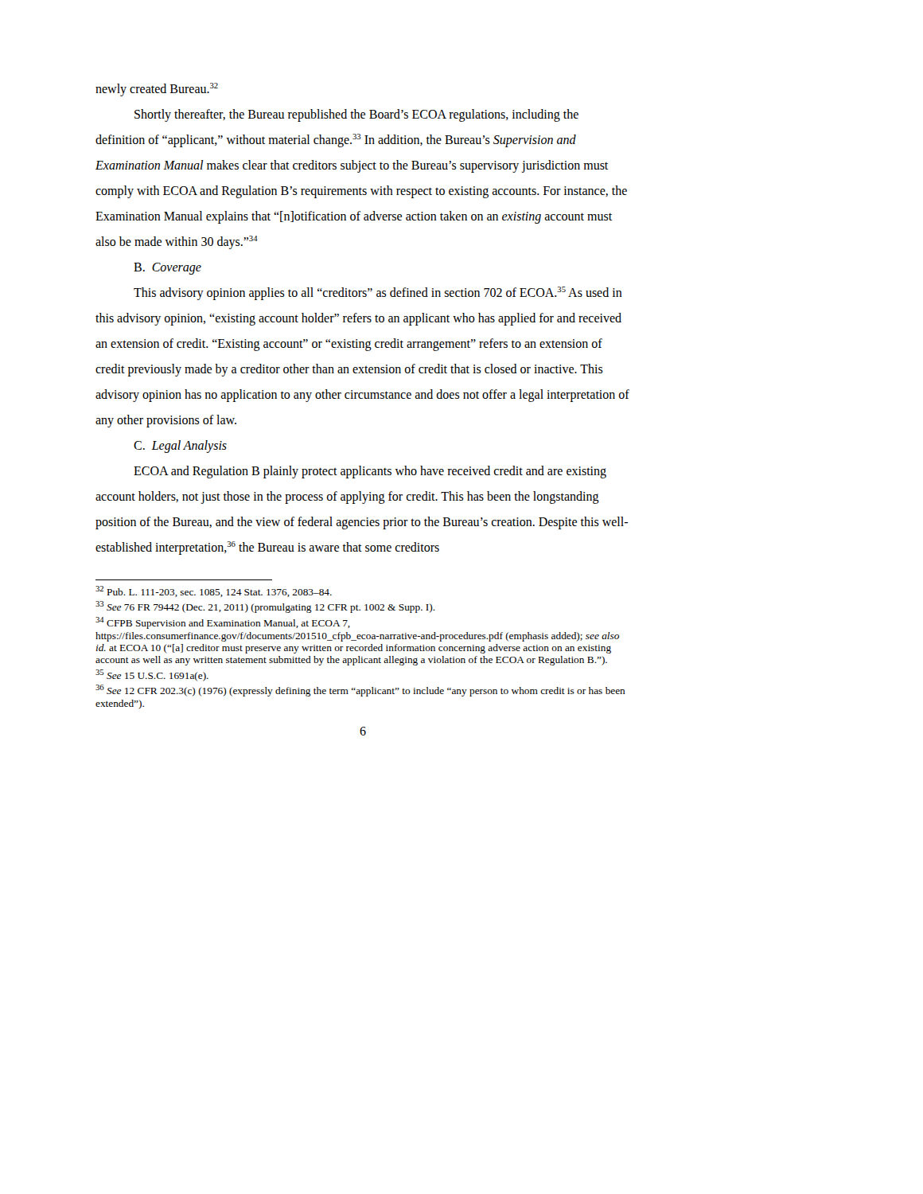newly created Bureau.32
Shortly thereafter, the Bureau republished the Board’s ECOA regulations, including the definition of “applicant,” without material change.33 In addition, the Bureau’s Supervision and Examination Manual makes clear that creditors subject to the Bureau’s supervisory jurisdiction must comply with ECOA and Regulation B’s requirements with respect to existing accounts. For instance, the Examination Manual explains that “[n]otification of adverse action taken on an existing account must also be made within 30 days.”34
B. Coverage
This advisory opinion applies to all “creditors” as defined in section 702 of ECOA.35 As used in this advisory opinion, “existing account holder” refers to an applicant who has applied for and received an extension of credit. “Existing account” or “existing credit arrangement” refers to an extension of credit previously made by a creditor other than an extension of credit that is closed or inactive. This advisory opinion has no application to any other circumstance and does not offer a legal interpretation of any other provisions of law.
C. Legal Analysis
ECOA and Regulation B plainly protect applicants who have received credit and are existing account holders, not just those in the process of applying for credit. This has been the longstanding position of the Bureau, and the view of federal agencies prior to the Bureau’s creation. Despite this well-established interpretation,36 the Bureau is aware that some creditors
32 Pub. L. 111-203, sec. 1085, 124 Stat. 1376, 2083–84.
33 See 76 FR 79442 (Dec. 21, 2011) (promulgating 12 CFR pt. 1002 & Supp. I).
34 CFPB Supervision and Examination Manual, at ECOA 7, https://files.consumerfinance.gov/f/documents/201510_cfpb_ecoa-narrative-and-procedures.pdf (emphasis added); see also id. at ECOA 10 (“[a] creditor must preserve any written or recorded information concerning adverse action on an existing account as well as any written statement submitted by the applicant alleging a violation of the ECOA or Regulation B.”).
35 See 15 U.S.C. 1691a(e).
36 See 12 CFR 202.3(c) (1976) (expressly defining the term “applicant” to include “any person to whom credit is or has been extended”).
6